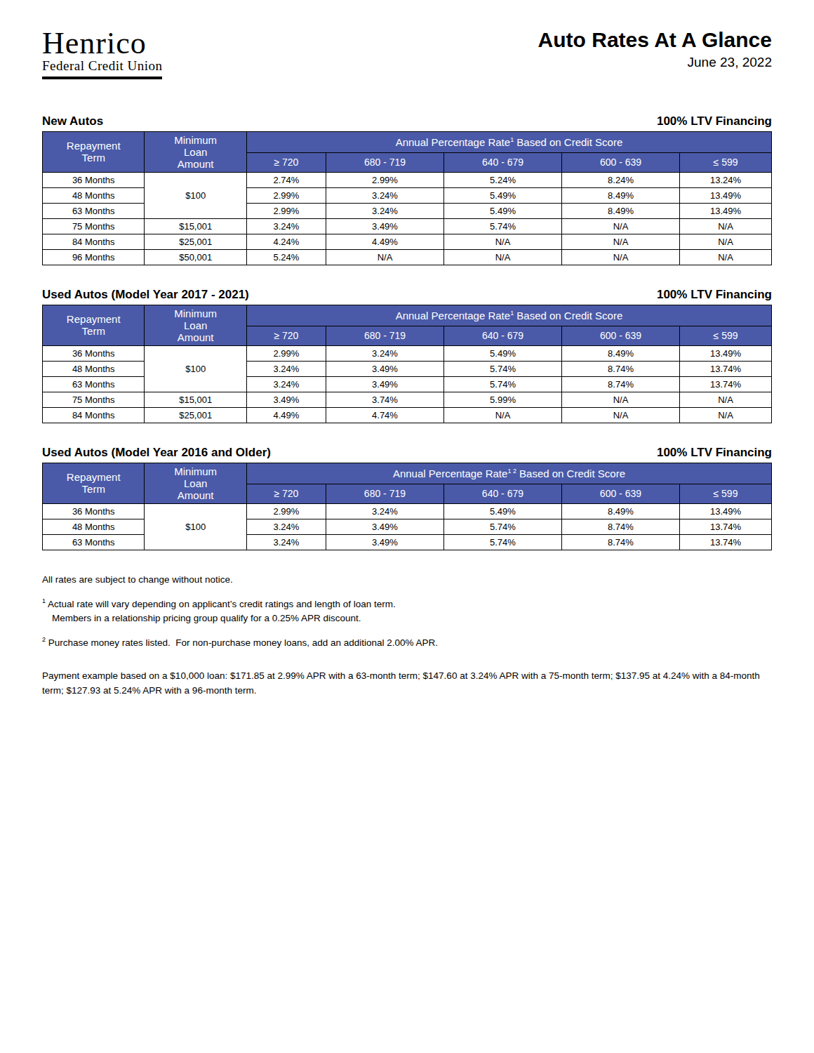Henrico
Federal Credit Union
Auto Rates At A Glance
June 23, 2022
New Autos 100% LTV Financing
| Repayment Term | Minimum Loan Amount | Annual Percentage Rate 1 Based on Credit Score |
| --- | --- | --- |
| ≥ 720 | 680 - 719 | 640 - 679 | 600 - 639 | ≤ 599 |
| 36 Months | $100 | 2.74% | 2.99% | 5.24% | 8.24% | 13.24% |
| 48 Months | 2.99% | 3.24% | 5.49% | 8.49% | 13.49% |
| 63 Months | 2.99% | 3.24% | 5.49% | 8.49% | 13.49% |
| 75 Months | $15,001 | 3.24% | 3.49% | 5.74% | N/A | N/A |
| 84 Months | $25,001 | 4.24% | 4.49% | N/A | N/A | N/A |
| 96 Months | $50,001 | 5.24% | N/A | N/A | N/A | N/A |
Used Autos (Model Year 2017 - 2021) 100% LTV Financing
| Repayment Term | Minimum Loan Amount | Annual Percentage Rate 1 Based on Credit Score |
| --- | --- | --- |
| ≥ 720 | 680 - 719 | 640 - 679 | 600 - 639 | ≤ 599 |
| 36 Months | $100 | 2.99% | 3.24% | 5.49% | 8.49% | 13.49% |
| 48 Months | 3.24% | 3.49% | 5.74% | 8.74% | 13.74% |
| 63 Months | 3.24% | 3.49% | 5.74% | 8.74% | 13.74% |
| 75 Months | $15,001 | 3.49% | 3.74% | 5.99% | N/A | N/A |
| 84 Months | $25,001 | 4.49% | 4.74% | N/A | N/A | N/A |
Used Autos (Model Year 2016 and Older) 100% LTV Financing
| Repayment Term | Minimum Loan Amount | Annual Percentage Rate 1 2 Based on Credit Score |
| --- | --- | --- |
| ≥ 720 | 680 - 719 | 640 - 679 | 600 - 639 | ≤ 599 |
| 36 Months | $100 | 2.99% | 3.24% | 5.49% | 8.49% | 13.49% |
| 48 Months | 3.24% | 3.49% | 5.74% | 8.74% | 13.74% |
| 63 Months | 3.24% | 3.49% | 5.74% | 8.74% | 13.74% |
All rates are subject to change without notice.
1 Actual rate will vary depending on applicant’s credit ratings and length of loan term. Members in a relationship pricing group qualify for a 0.25% APR discount.
2 Purchase money rates listed. For non-purchase money loans, add an additional 2.00% APR.
Payment example based on a $10,000 loan: $171.85 at 2.99% APR with a 63-month term; $147.60 at 3.24% APR with a 75-month term; $137.95 at 4.24% with a 84-month term; $127.93 at 5.24% APR with a 96-month term.